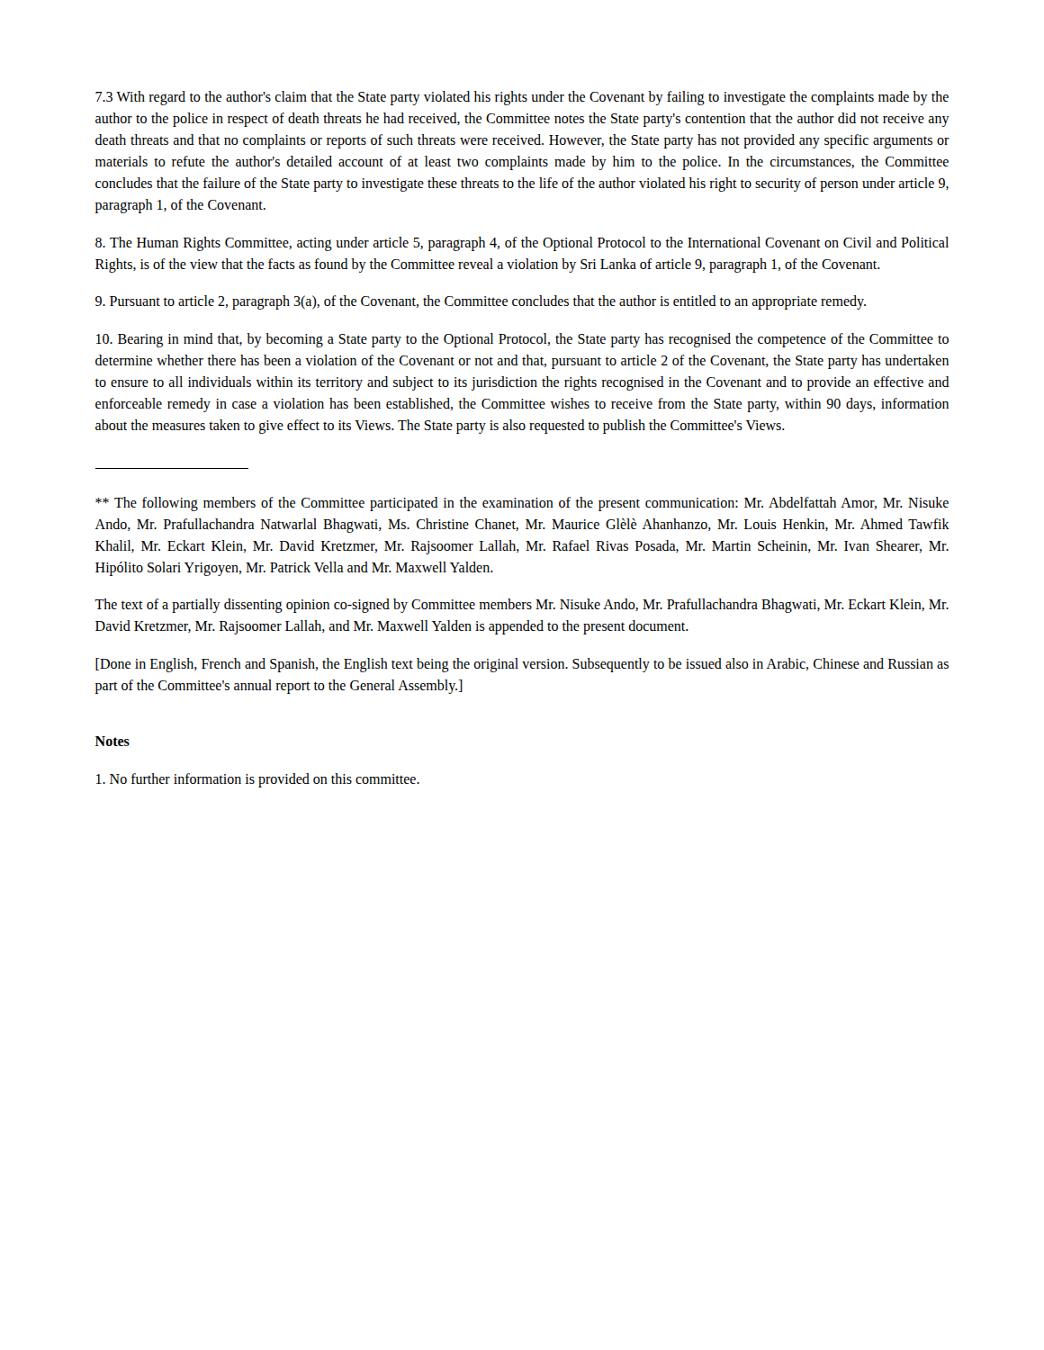7.3 With regard to the author's claim that the State party violated his rights under the Covenant by failing to investigate the complaints made by the author to the police in respect of death threats he had received, the Committee notes the State party's contention that the author did not receive any death threats and that no complaints or reports of such threats were received. However, the State party has not provided any specific arguments or materials to refute the author's detailed account of at least two complaints made by him to the police. In the circumstances, the Committee concludes that the failure of the State party to investigate these threats to the life of the author violated his right to security of person under article 9, paragraph 1, of the Covenant.
8. The Human Rights Committee, acting under article 5, paragraph 4, of the Optional Protocol to the International Covenant on Civil and Political Rights, is of the view that the facts as found by the Committee reveal a violation by Sri Lanka of article 9, paragraph 1, of the Covenant.
9. Pursuant to article 2, paragraph 3(a), of the Covenant, the Committee concludes that the author is entitled to an appropriate remedy.
10. Bearing in mind that, by becoming a State party to the Optional Protocol, the State party has recognised the competence of the Committee to determine whether there has been a violation of the Covenant or not and that, pursuant to article 2 of the Covenant, the State party has undertaken to ensure to all individuals within its territory and subject to its jurisdiction the rights recognised in the Covenant and to provide an effective and enforceable remedy in case a violation has been established, the Committee wishes to receive from the State party, within 90 days, information about the measures taken to give effect to its Views. The State party is also requested to publish the Committee's Views.
** The following members of the Committee participated in the examination of the present communication: Mr. Abdelfattah Amor, Mr. Nisuke Ando, Mr. Prafullachandra Natwarlal Bhagwati, Ms. Christine Chanet, Mr. Maurice Glèlè Ahanhanzo, Mr. Louis Henkin, Mr. Ahmed Tawfik Khalil, Mr. Eckart Klein, Mr. David Kretzmer, Mr. Rajsoomer Lallah, Mr. Rafael Rivas Posada, Mr. Martin Scheinin, Mr. Ivan Shearer, Mr. Hipólito Solari Yrigoyen, Mr. Patrick Vella and Mr. Maxwell Yalden.
The text of a partially dissenting opinion co-signed by Committee members Mr. Nisuke Ando, Mr. Prafullachandra Bhagwati, Mr. Eckart Klein, Mr. David Kretzmer, Mr. Rajsoomer Lallah, and Mr. Maxwell Yalden is appended to the present document.
[Done in English, French and Spanish, the English text being the original version. Subsequently to be issued also in Arabic, Chinese and Russian as part of the Committee's annual report to the General Assembly.]
Notes
1. No further information is provided on this committee.